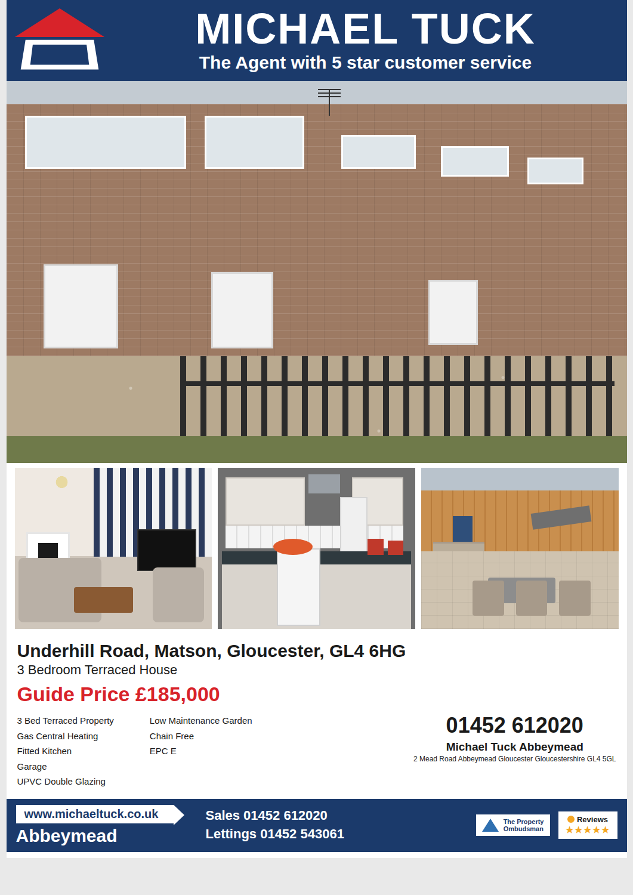MICHAEL TUCK
The Agent with 5 star customer service
Underhill Road, Matson, Gloucester, GL4 6HG
3 Bedroom Terraced House
Guide Price £185,000
3 Bed Terraced Property
Gas Central Heating
Fitted Kitchen
Garage
UPVC Double Glazing
Low Maintenance Garden
Chain Free
EPC E
01452 612020
Michael Tuck Abbeymead
2 Mead Road Abbeymead Gloucester Gloucestershire GL4 5GL
www.michaeltuck.co.uk
Abbeymead
Sales 01452 612020
Lettings 01452 543061
The Property
Ombudsman
Reviews
★★★★★